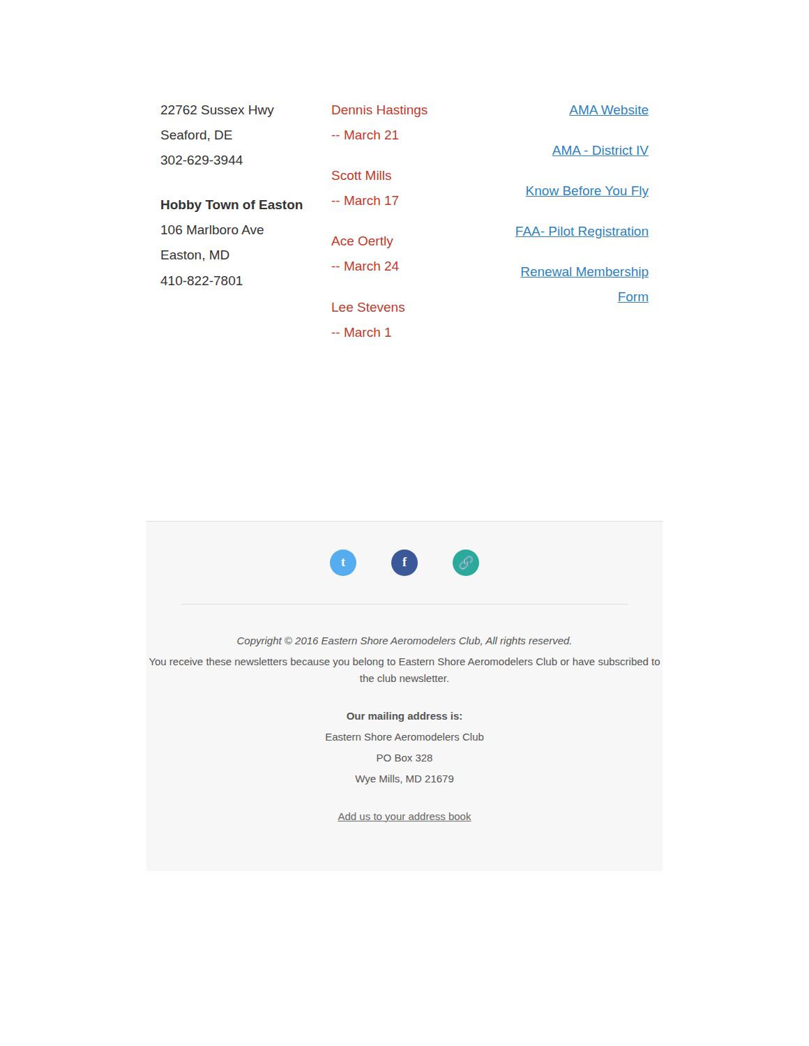22762 Sussex Hwy
Seaford, DE
302-629-3944
Hobby Town of Easton
106 Marlboro Ave
Easton, MD
410-822-7801
Dennis Hastings
-- March 21
Scott Mills
-- March 17
Ace Oertly
-- March 24
Lee Stevens
-- March 1
AMA Website AMA - District IV Know Before You Fly FAA- Pilot Registration Renewal Membership Form
t
f
🔗
Copyright © 2016 Eastern Shore Aeromodelers Club, All rights reserved.
You receive these newsletters because you belong to Eastern Shore Aeromodelers Club or have subscribed to the club newsletter.
Our mailing address is:
Eastern Shore Aeromodelers Club
PO Box 328
Wye Mills, MD 21679
Add us to your address book